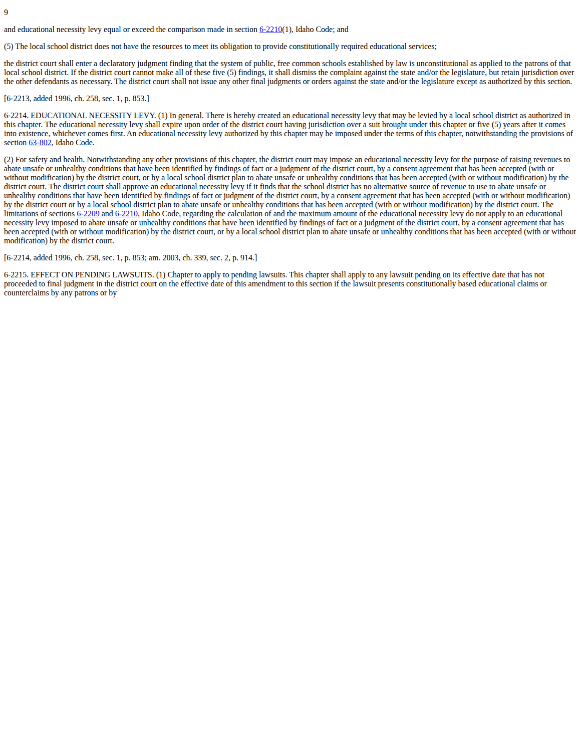9
and educational necessity levy equal or exceed the comparison made in section 6-2210(1), Idaho Code; and
(5) The local school district does not have the resources to meet its obligation to provide constitutionally required educational services;
the district court shall enter a declaratory judgment finding that the system of public, free common schools established by law is unconstitutional as applied to the patrons of that local school district. If the district court cannot make all of these five (5) findings, it shall dismiss the complaint against the state and/or the legislature, but retain jurisdiction over the other defendants as necessary. The district court shall not issue any other final judgments or orders against the state and/or the legislature except as authorized by this section.
[6-2213, added 1996, ch. 258, sec. 1, p. 853.]
6-2214. EDUCATIONAL NECESSITY LEVY. (1) In general. There is hereby created an educational necessity levy that may be levied by a local school district as authorized in this chapter. The educational necessity levy shall expire upon order of the district court having jurisdiction over a suit brought under this chapter or five (5) years after it comes into existence, whichever comes first. An educational necessity levy authorized by this chapter may be imposed under the terms of this chapter, notwithstanding the provisions of section 63-802, Idaho Code.
(2) For safety and health. Notwithstanding any other provisions of this chapter, the district court may impose an educational necessity levy for the purpose of raising revenues to abate unsafe or unhealthy conditions that have been identified by findings of fact or a judgment of the district court, by a consent agreement that has been accepted (with or without modification) by the district court, or by a local school district plan to abate unsafe or unhealthy conditions that has been accepted (with or without modification) by the district court. The district court shall approve an educational necessity levy if it finds that the school district has no alternative source of revenue to use to abate unsafe or unhealthy conditions that have been identified by findings of fact or judgment of the district court, by a consent agreement that has been accepted (with or without modification) by the district court or by a local school district plan to abate unsafe or unhealthy conditions that has been accepted (with or without modification) by the district court. The limitations of sections 6-2209 and 6-2210, Idaho Code, regarding the calculation of and the maximum amount of the educational necessity levy do not apply to an educational necessity levy imposed to abate unsafe or unhealthy conditions that have been identified by findings of fact or a judgment of the district court, by a consent agreement that has been accepted (with or without modification) by the district court, or by a local school district plan to abate unsafe or unhealthy conditions that has been accepted (with or without modification) by the district court.
[6-2214, added 1996, ch. 258, sec. 1, p. 853; am. 2003, ch. 339, sec. 2, p. 914.]
6-2215. EFFECT ON PENDING LAWSUITS. (1) Chapter to apply to pending lawsuits. This chapter shall apply to any lawsuit pending on its effective date that has not proceeded to final judgment in the district court on the effective date of this amendment to this section if the lawsuit presents constitutionally based educational claims or counterclaims by any patrons or by